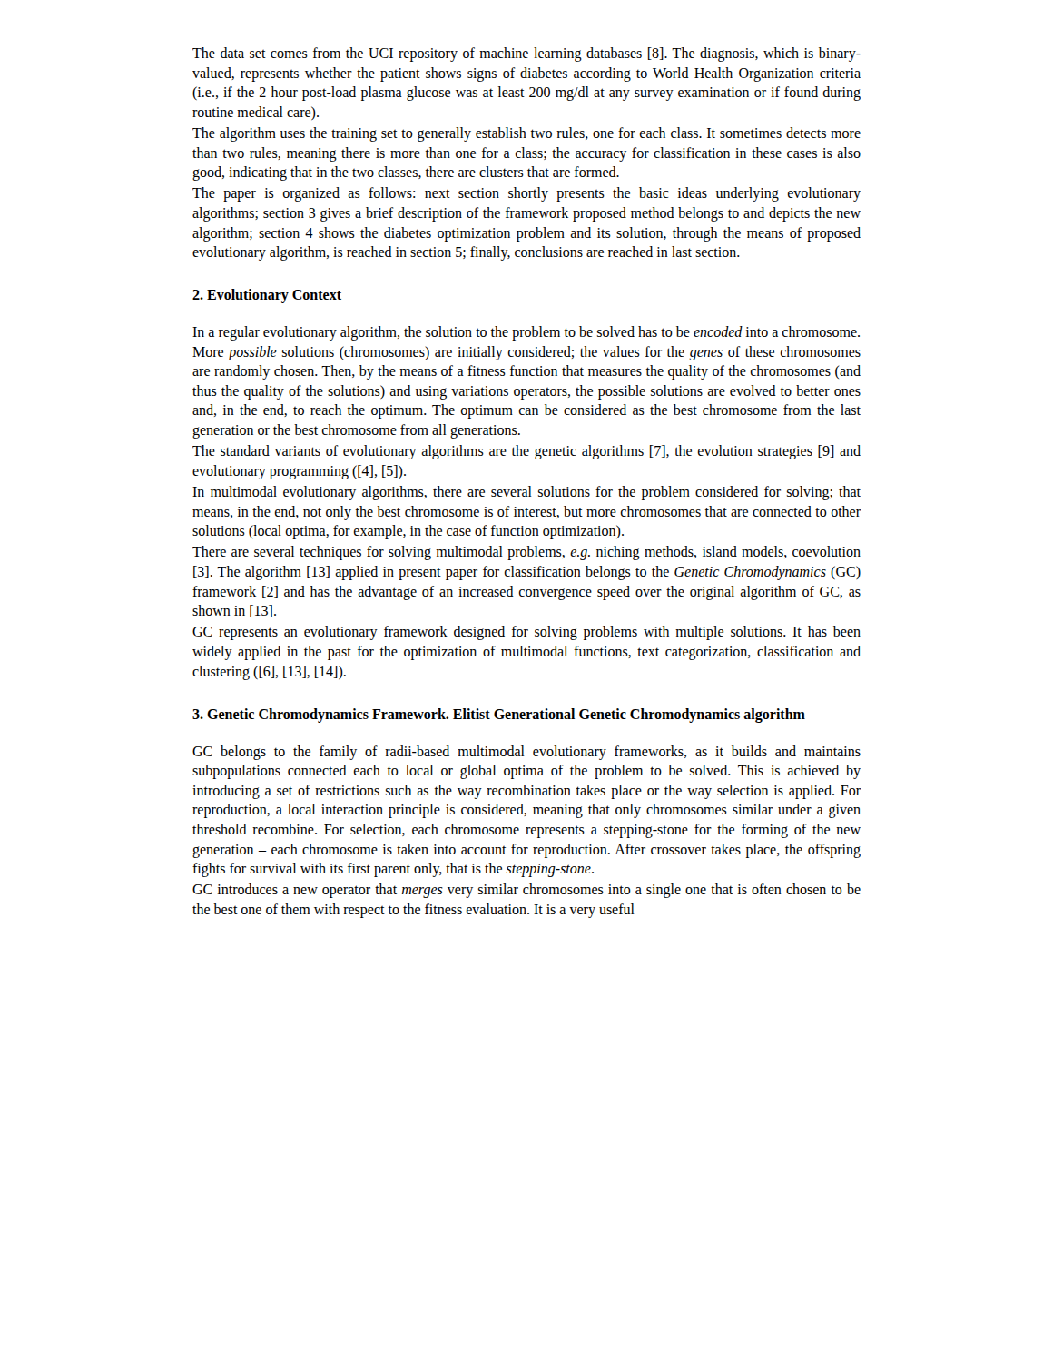The data set comes from the UCI repository of machine learning databases [8]. The diagnosis, which is binary-valued, represents whether the patient shows signs of diabetes according to World Health Organization criteria (i.e., if the 2 hour post-load plasma glucose was at least 200 mg/dl at any survey examination or if found during routine medical care).
The algorithm uses the training set to generally establish two rules, one for each class. It sometimes detects more than two rules, meaning there is more than one for a class; the accuracy for classification in these cases is also good, indicating that in the two classes, there are clusters that are formed.
The paper is organized as follows: next section shortly presents the basic ideas underlying evolutionary algorithms; section 3 gives a brief description of the framework proposed method belongs to and depicts the new algorithm; section 4 shows the diabetes optimization problem and its solution, through the means of proposed evolutionary algorithm, is reached in section 5; finally, conclusions are reached in last section.
2. Evolutionary Context
In a regular evolutionary algorithm, the solution to the problem to be solved has to be encoded into a chromosome. More possible solutions (chromosomes) are initially considered; the values for the genes of these chromosomes are randomly chosen. Then, by the means of a fitness function that measures the quality of the chromosomes (and thus the quality of the solutions) and using variations operators, the possible solutions are evolved to better ones and, in the end, to reach the optimum. The optimum can be considered as the best chromosome from the last generation or the best chromosome from all generations.
The standard variants of evolutionary algorithms are the genetic algorithms [7], the evolution strategies [9] and evolutionary programming ([4], [5]).
In multimodal evolutionary algorithms, there are several solutions for the problem considered for solving; that means, in the end, not only the best chromosome is of interest, but more chromosomes that are connected to other solutions (local optima, for example, in the case of function optimization).
There are several techniques for solving multimodal problems, e.g. niching methods, island models, coevolution [3]. The algorithm [13] applied in present paper for classification belongs to the Genetic Chromodynamics (GC) framework [2] and has the advantage of an increased convergence speed over the original algorithm of GC, as shown in [13].
GC represents an evolutionary framework designed for solving problems with multiple solutions. It has been widely applied in the past for the optimization of multimodal functions, text categorization, classification and clustering ([6], [13], [14]).
3. Genetic Chromodynamics Framework. Elitist Generational Genetic Chromodynamics algorithm
GC belongs to the family of radii-based multimodal evolutionary frameworks, as it builds and maintains subpopulations connected each to local or global optima of the problem to be solved. This is achieved by introducing a set of restrictions such as the way recombination takes place or the way selection is applied. For reproduction, a local interaction principle is considered, meaning that only chromosomes similar under a given threshold recombine. For selection, each chromosome represents a stepping-stone for the forming of the new generation – each chromosome is taken into account for reproduction. After crossover takes place, the offspring fights for survival with its first parent only, that is the stepping-stone.
GC introduces a new operator that merges very similar chromosomes into a single one that is often chosen to be the best one of them with respect to the fitness evaluation. It is a very useful